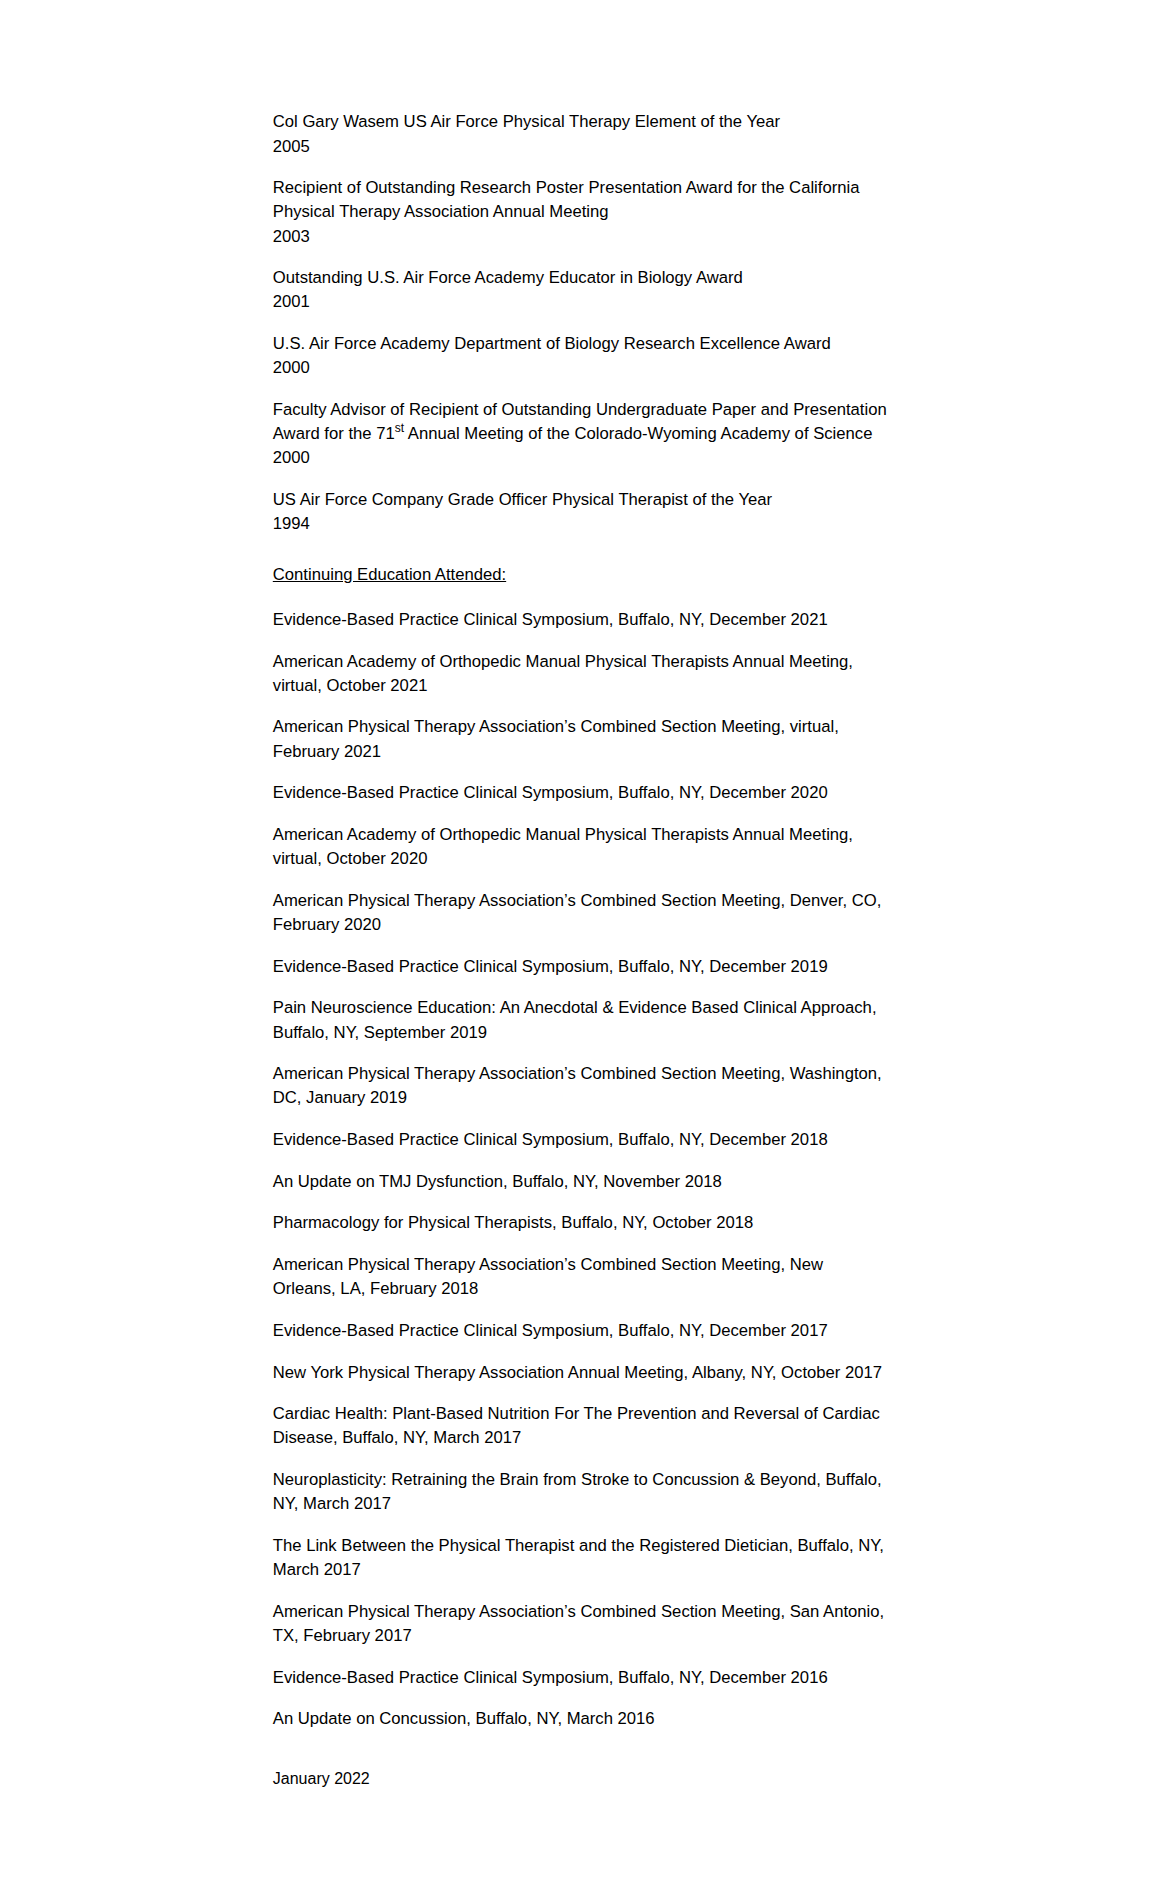Col Gary Wasem US Air Force Physical Therapy Element of the Year 2005
Recipient of Outstanding Research Poster Presentation Award for the California Physical Therapy Association Annual Meeting 2003
Outstanding U.S. Air Force Academy Educator in Biology Award 2001
U.S. Air Force Academy Department of Biology Research Excellence Award 2000
Faculty Advisor of Recipient of Outstanding Undergraduate Paper and Presentation Award for the 71st Annual Meeting of the Colorado-Wyoming Academy of Science 2000
US Air Force Company Grade Officer Physical Therapist of the Year 1994
Continuing Education Attended:
Evidence-Based Practice Clinical Symposium, Buffalo, NY, December 2021
American Academy of Orthopedic Manual Physical Therapists Annual Meeting, virtual, October 2021
American Physical Therapy Association’s Combined Section Meeting, virtual, February 2021
Evidence-Based Practice Clinical Symposium, Buffalo, NY, December 2020
American Academy of Orthopedic Manual Physical Therapists Annual Meeting, virtual, October 2020
American Physical Therapy Association’s Combined Section Meeting, Denver, CO, February 2020
Evidence-Based Practice Clinical Symposium, Buffalo, NY, December 2019
Pain Neuroscience Education: An Anecdotal & Evidence Based Clinical Approach, Buffalo, NY, September 2019
American Physical Therapy Association’s Combined Section Meeting, Washington, DC, January 2019
Evidence-Based Practice Clinical Symposium, Buffalo, NY, December 2018
An Update on TMJ Dysfunction, Buffalo, NY, November 2018
Pharmacology for Physical Therapists, Buffalo, NY, October 2018
American Physical Therapy Association’s Combined Section Meeting, New Orleans, LA, February 2018
Evidence-Based Practice Clinical Symposium, Buffalo, NY, December 2017
New York Physical Therapy Association Annual Meeting, Albany, NY, October 2017
Cardiac Health: Plant-Based Nutrition For The Prevention and Reversal of Cardiac Disease, Buffalo, NY, March 2017
Neuroplasticity: Retraining the Brain from Stroke to Concussion & Beyond, Buffalo, NY, March 2017
The Link Between the Physical Therapist and the Registered Dietician, Buffalo, NY, March 2017
American Physical Therapy Association’s Combined Section Meeting, San Antonio, TX, February 2017
Evidence-Based Practice Clinical Symposium, Buffalo, NY, December 2016
An Update on Concussion, Buffalo, NY, March 2016
January 2022